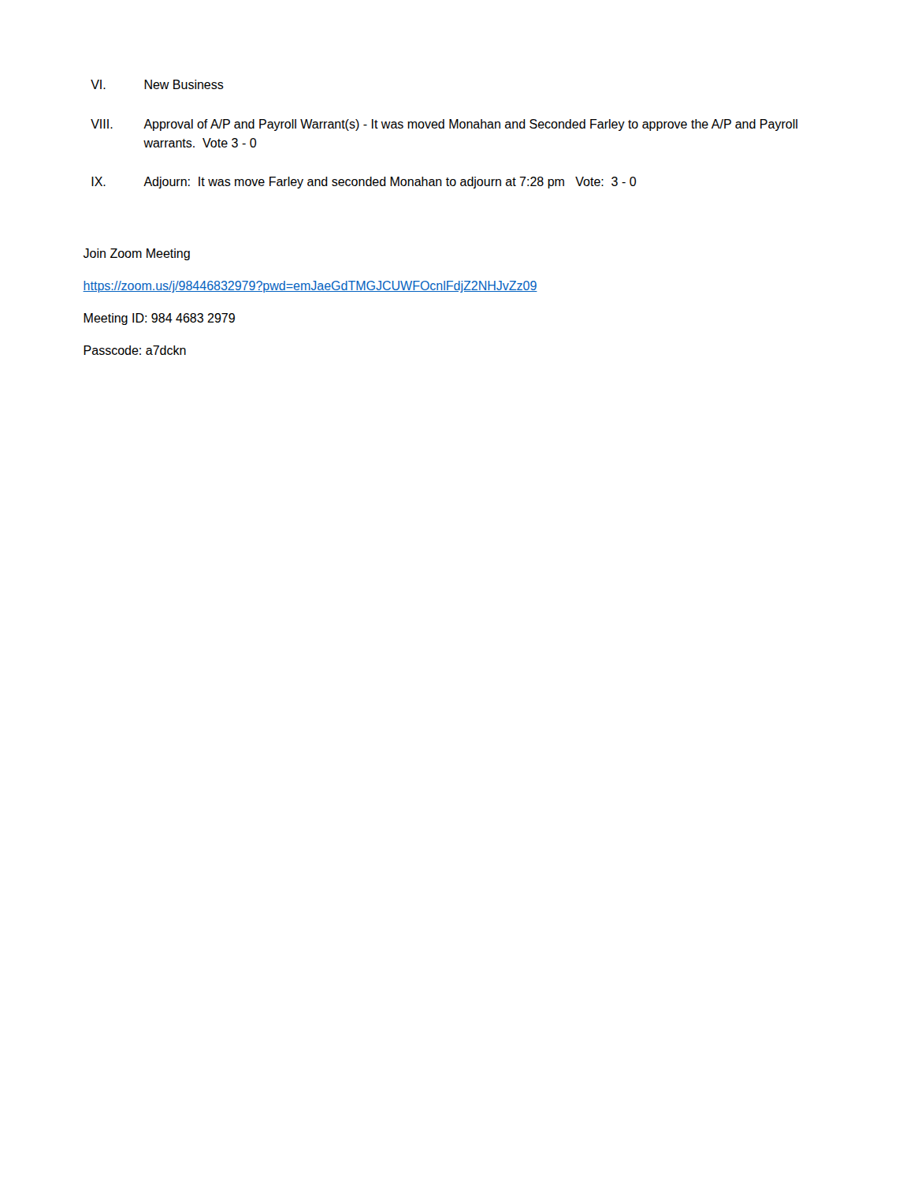VI. New Business
VIII. Approval of A/P and Payroll Warrant(s) - It was moved Monahan and Seconded Farley to approve the A/P and Payroll warrants. Vote 3 - 0
IX. Adjourn: It was move Farley and seconded Monahan to adjourn at 7:28 pm Vote: 3 - 0
Join Zoom Meeting
https://zoom.us/j/98446832979?pwd=emJaeGdTMGJCUWFOcnlFdjZ2NHJvZz09
Meeting ID: 984 4683 2979
Passcode: a7dckn